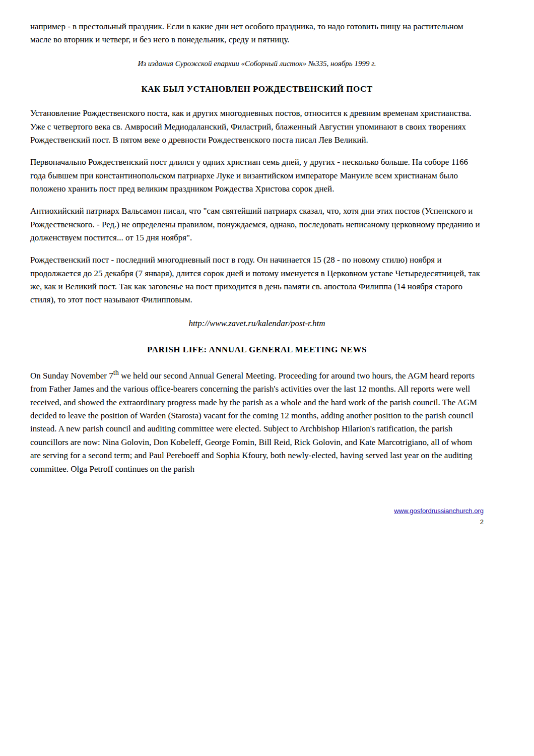например - в престольный праздник. Если в какие дни нет особого праздника, то надо готовить пищу на растительном масле во вторник и четверг, и без него в понедельник, среду и пятницу.
Из издания Сурожской епархии «Соборный листок» №335, ноябрь 1999 г.
Как был установлен Рождественский пост
Установление Рождественского поста, как и других многодневных постов, относится к древним временам христианства. Уже с четвертого века св. Амвросий Медиодаланский, Филастрий, блаженный Августин упоминают в своих творениях Рождественский пост. В пятом веке о древности Рождественского поста писал Лев Великий.
Первоначально Рождественский пост длился у одних христиан семь дней, у других - несколько больше. На соборе 1166 года бывшем при константинопольском патриархе Луке и византийском императоре Мануиле всем христианам было положено хранить пост пред великим праздником Рождества Христова сорок дней.
Антиохийский патриарх Вальсамон писал, что "сам святейший патриарх сказал, что, хотя дни этих постов (Успенского и Рождественского. - Ред.) не определены правилом, понуждаемся, однако, последовать неписаному церковному преданию и долженствуем постится... от 15 дня ноября".
Рождественский пост - последний многодневный пост в году. Он начинается 15 (28 - по новому стилю) ноября и продолжается до 25 декабря (7 января), длится сорок дней и потому именуется в Церковном уставе Четыредесятницей, так же, как и Великий пост. Так как заговенье на пост приходится в день памяти св. апостола Филиппа (14 ноября старого стиля), то этот пост называют Филипповым.
http://www.zavet.ru/kalendar/post-r.htm
Parish Life: Annual General Meeting News
On Sunday November 7th we held our second Annual General Meeting. Proceeding for around two hours, the AGM heard reports from Father James and the various office-bearers concerning the parish's activities over the last 12 months. All reports were well received, and showed the extraordinary progress made by the parish as a whole and the hard work of the parish council. The AGM decided to leave the position of Warden (Starosta) vacant for the coming 12 months, adding another position to the parish council instead. A new parish council and auditing committee were elected. Subject to Archbishop Hilarion's ratification, the parish councillors are now: Nina Golovin, Don Kobeleff, George Fomin, Bill Reid, Rick Golovin, and Kate Marcotrigiano, all of whom are serving for a second term; and Paul Pereboeff and Sophia Kfoury, both newly-elected, having served last year on the auditing committee. Olga Petroff continues on the parish
www.gosfordrussianchurch.org
2